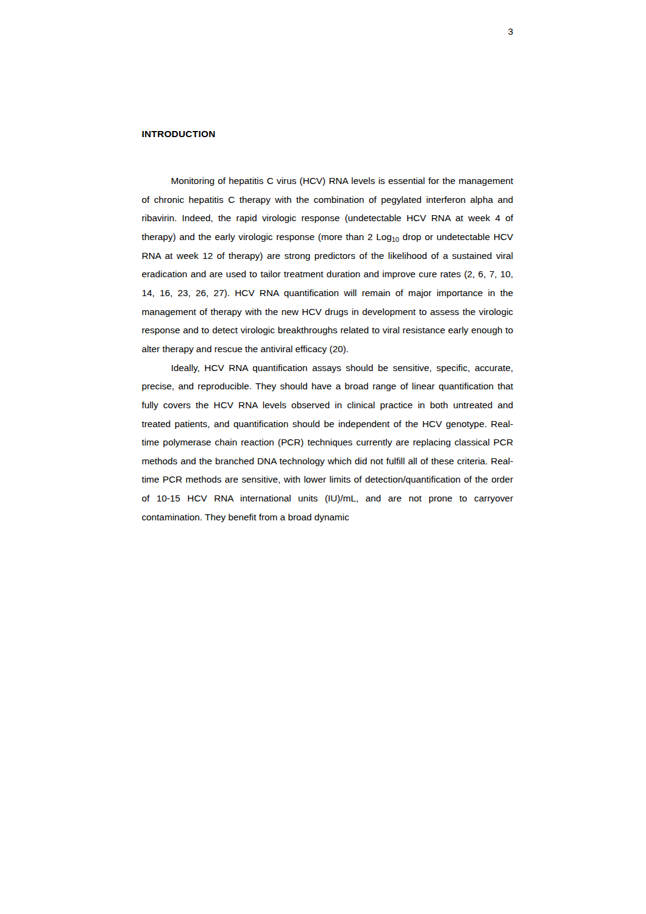3
Introduction
Monitoring of hepatitis C virus (HCV) RNA levels is essential for the management of chronic hepatitis C therapy with the combination of pegylated interferon alpha and ribavirin. Indeed, the rapid virologic response (undetectable HCV RNA at week 4 of therapy) and the early virologic response (more than 2 Log10 drop or undetectable HCV RNA at week 12 of therapy) are strong predictors of the likelihood of a sustained viral eradication and are used to tailor treatment duration and improve cure rates (2, 6, 7, 10, 14, 16, 23, 26, 27). HCV RNA quantification will remain of major importance in the management of therapy with the new HCV drugs in development to assess the virologic response and to detect virologic breakthroughs related to viral resistance early enough to alter therapy and rescue the antiviral efficacy (20).
Ideally, HCV RNA quantification assays should be sensitive, specific, accurate, precise, and reproducible. They should have a broad range of linear quantification that fully covers the HCV RNA levels observed in clinical practice in both untreated and treated patients, and quantification should be independent of the HCV genotype. Real-time polymerase chain reaction (PCR) techniques currently are replacing classical PCR methods and the branched DNA technology which did not fulfill all of these criteria. Real-time PCR methods are sensitive, with lower limits of detection/quantification of the order of 10-15 HCV RNA international units (IU)/mL, and are not prone to carryover contamination. They benefit from a broad dynamic